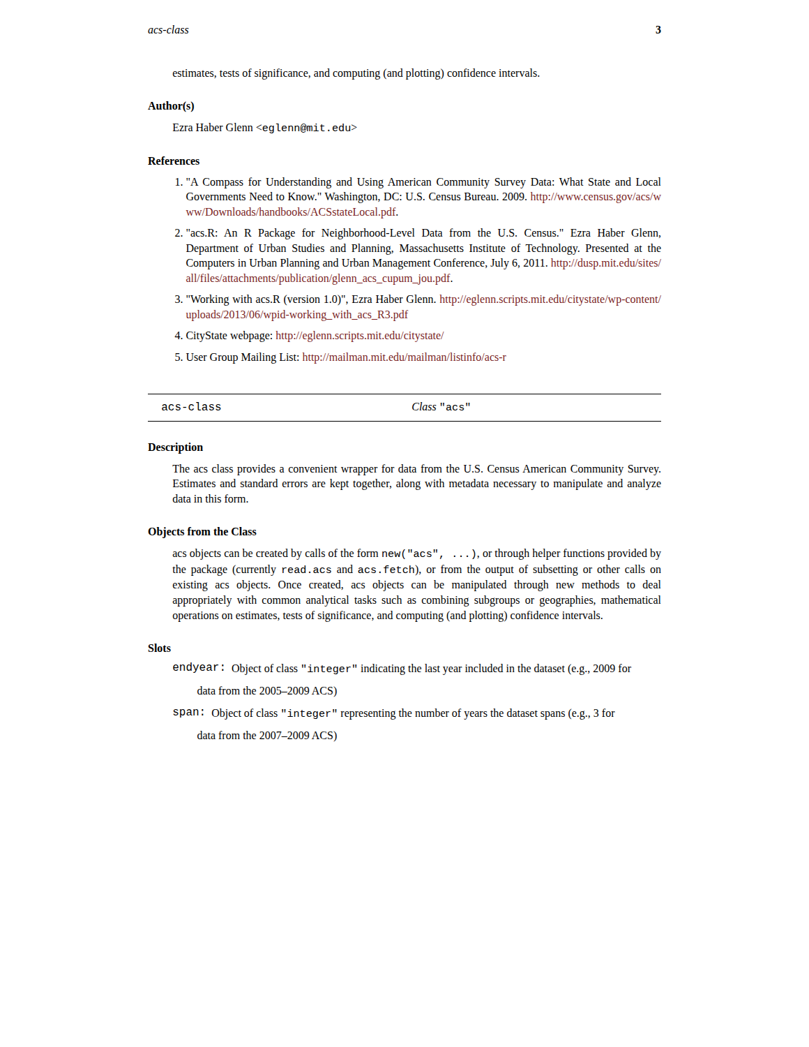acs-class 3
estimates, tests of significance, and computing (and plotting) confidence intervals.
Author(s)
Ezra Haber Glenn <eglenn@mit.edu>
References
"A Compass for Understanding and Using American Community Survey Data: What State and Local Governments Need to Know." Washington, DC: U.S. Census Bureau. 2009. http://www.census.gov/acs/www/Downloads/handbooks/ACSstateLocal.pdf.
"acs.R: An R Package for Neighborhood-Level Data from the U.S. Census." Ezra Haber Glenn, Department of Urban Studies and Planning, Massachusetts Institute of Technology. Presented at the Computers in Urban Planning and Urban Management Conference, July 6, 2011. http://dusp.mit.edu/sites/all/files/attachments/publication/glenn_acs_cupum_jou.pdf.
"Working with acs.R (version 1.0)", Ezra Haber Glenn. http://eglenn.scripts.mit.edu/citystate/wp-content/uploads/2013/06/wpid-working_with_acs_R3.pdf
CityState webpage: http://eglenn.scripts.mit.edu/citystate/
User Group Mailing List: http://mailman.mit.edu/mailman/listinfo/acs-r
acs-class Class "acs"
Description
The acs class provides a convenient wrapper for data from the U.S. Census American Community Survey. Estimates and standard errors are kept together, along with metadata necessary to manipulate and analyze data in this form.
Objects from the Class
acs objects can be created by calls of the form new("acs", ...), or through helper functions provided by the package (currently read.acs and acs.fetch), or from the output of subsetting or other calls on existing acs objects. Once created, acs objects can be manipulated through new methods to deal appropriately with common analytical tasks such as combining subgroups or geographies, mathematical operations on estimates, tests of significance, and computing (and plotting) confidence intervals.
Slots
endyear:
Object of class "integer" indicating the last year included in the dataset (e.g., 2009 for
data from the 2005–2009 ACS)
span:
Object of class "integer" representing the number of years the dataset spans (e.g., 3 for
data from the 2007–2009 ACS)